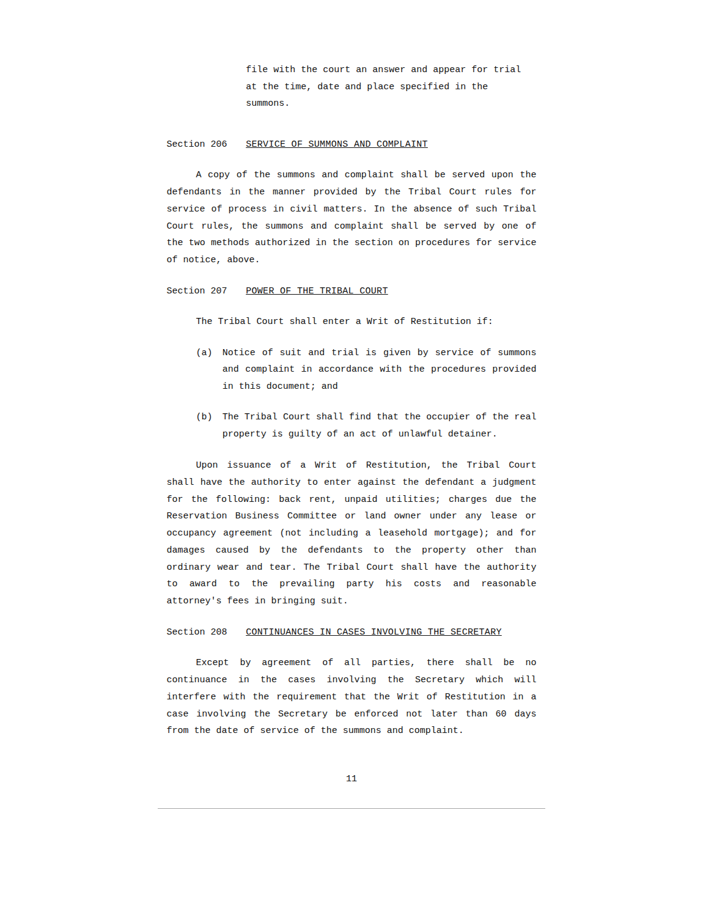file with the court an answer and appear for trial at the time, date and place specified in the summons.
Section 206 SERVICE OF SUMMONS AND COMPLAINT
A copy of the summons and complaint shall be served upon the defendants in the manner provided by the Tribal Court rules for service of process in civil matters. In the absence of such Tribal Court rules, the summons and complaint shall be served by one of the two methods authorized in the section on procedures for service of notice, above.
Section 207 POWER OF THE TRIBAL COURT
The Tribal Court shall enter a Writ of Restitution if:
(a) Notice of suit and trial is given by service of summons and complaint in accordance with the procedures provided in this document; and
(b) The Tribal Court shall find that the occupier of the real property is guilty of an act of unlawful detainer.
Upon issuance of a Writ of Restitution, the Tribal Court shall have the authority to enter against the defendant a judgment for the following: back rent, unpaid utilities; charges due the Reservation Business Committee or land owner under any lease or occupancy agreement (not including a leasehold mortgage); and for damages caused by the defendants to the property other than ordinary wear and tear. The Tribal Court shall have the authority to award to the prevailing party his costs and reasonable attorney's fees in bringing suit.
Section 208 CONTINUANCES IN CASES INVOLVING THE SECRETARY
Except by agreement of all parties, there shall be no continuance in the cases involving the Secretary which will interfere with the requirement that the Writ of Restitution in a case involving the Secretary be enforced not later than 60 days from the date of service of the summons and complaint.
11